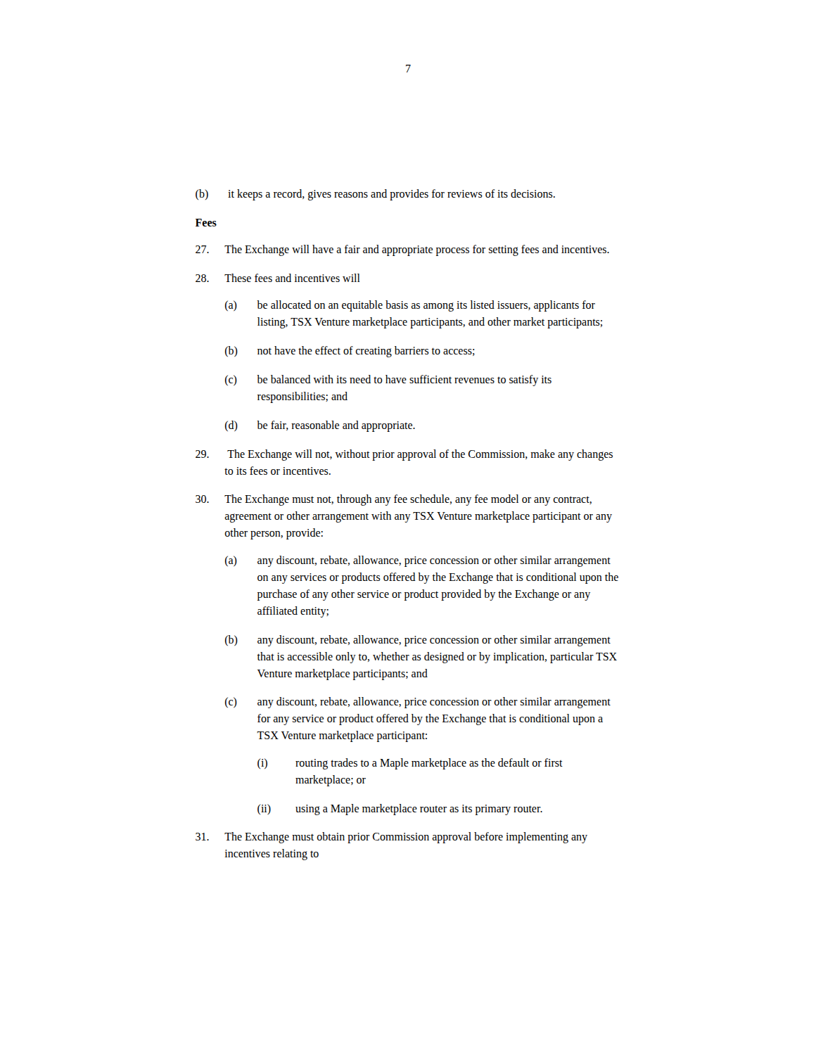7
(b) it keeps a record, gives reasons and provides for reviews of its decisions.
Fees
27. The Exchange will have a fair and appropriate process for setting fees and incentives.
28. These fees and incentives will
(a) be allocated on an equitable basis as among its listed issuers, applicants for listing, TSX Venture marketplace participants, and other market participants;
(b) not have the effect of creating barriers to access;
(c) be balanced with its need to have sufficient revenues to satisfy its responsibilities; and
(d) be fair, reasonable and appropriate.
29. The Exchange will not, without prior approval of the Commission, make any changes to its fees or incentives.
30. The Exchange must not, through any fee schedule, any fee model or any contract, agreement or other arrangement with any TSX Venture marketplace participant or any other person, provide:
(a) any discount, rebate, allowance, price concession or other similar arrangement on any services or products offered by the Exchange that is conditional upon the purchase of any other service or product provided by the Exchange or any affiliated entity;
(b) any discount, rebate, allowance, price concession or other similar arrangement that is accessible only to, whether as designed or by implication, particular TSX Venture marketplace participants; and
(c) any discount, rebate, allowance, price concession or other similar arrangement for any service or product offered by the Exchange that is conditional upon a TSX Venture marketplace participant:
(i) routing trades to a Maple marketplace as the default or first marketplace; or
(ii) using a Maple marketplace router as its primary router.
31. The Exchange must obtain prior Commission approval before implementing any incentives relating to